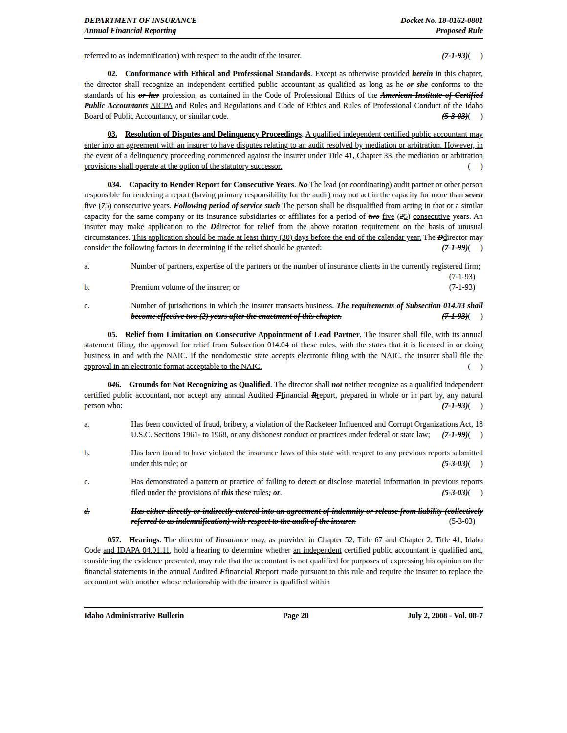DEPARTMENT OF INSURANCE
Annual Financial Reporting
Docket No. 18-0162-0801
Proposed Rule
referred to as indemnification) with respect to the audit of the insurer. (7-1-93)( )
02. Conformance with Ethical and Professional Standards. Except as otherwise provided herein in this chapter, the director shall recognize an independent certified public accountant as qualified as long as he or she conforms to the standards of his or her profession, as contained in the Code of Professional Ethics of the American Institute of Certified Public Accountants AICPA and Rules and Regulations and Code of Ethics and Rules of Professional Conduct of the Idaho Board of Public Accountancy, or similar code. (5-3-03)( )
03. Resolution of Disputes and Delinquency Proceedings. A qualified independent certified public accountant may enter into an agreement with an insurer to have disputes relating to an audit resolved by mediation or arbitration. However, in the event of a delinquency proceeding commenced against the insurer under Title 41, Chapter 33, the mediation or arbitration provisions shall operate at the option of the statutory successor. ( )
034. Capacity to Render Report for Consecutive Years. No The lead (or coordinating) audit partner or other person responsible for rendering a report (having primary responsibility for the audit) may not act in the capacity for more than seven five (75) consecutive years. Following period of service such The person shall be disqualified from acting in that or a similar capacity for the same company or its insurance subsidiaries or affiliates for a period of two five (25) consecutive years. An insurer may make application to the Ddirector for relief from the above rotation requirement on the basis of unusual circumstances. This application should be made at least thirty (30) days before the end of the calendar year. The Ddirector may consider the following factors in determining if the relief should be granted: (7-1-99)( )
a. Number of partners, expertise of the partners or the number of insurance clients in the currently registered firm; (7-1-93)
b. Premium volume of the insurer; or (7-1-93)
c. Number of jurisdictions in which the insurer transacts business. The requirements of Subsection 014.03 shall become effective two (2) years after the enactment of this chapter. (7-1-93)( )
05. Relief from Limitation on Consecutive Appointment of Lead Partner. The insurer shall file, with its annual statement filing, the approval for relief from Subsection 014.04 of these rules, with the states that it is licensed in or doing business in and with the NAIC. If the nondomestic state accepts electronic filing with the NAIC, the insurer shall file the approval in an electronic format acceptable to the NAIC. ( )
046. Grounds for Not Recognizing as Qualified. The director shall not neither recognize as a qualified independent certified public accountant, nor accept any annual Audited Ffinancial Rreport, prepared in whole or in part by, any natural person who: (7-1-93)( )
a. Has been convicted of fraud, bribery, a violation of the Racketeer Influenced and Corrupt Organizations Act, 18 U.S.C. Sections 1961- to 1968, or any dishonest conduct or practices under federal or state law; (7-1-99)( )
b. Has been found to have violated the insurance laws of this state with respect to any previous reports submitted under this rule; or (5-3-03)( )
c. Has demonstrated a pattern or practice of failing to detect or disclose material information in previous reports filed under the provisions of this these rules; or. (5-3-03)( )
d. Has either directly or indirectly entered into an agreement of indemnity or release from liability (collectively referred to as indemnification) with respect to the audit of the insurer. (5-3-03)
057. Hearings. The director of Iinsurance may, as provided in Chapter 52, Title 67 and Chapter 2, Title 41, Idaho Code and IDAPA 04.01.11, hold a hearing to determine whether an independent certified public accountant is qualified and, considering the evidence presented, may rule that the accountant is not qualified for purposes of expressing his opinion on the financial statements in the annual Audited Ffinancial Rreport made pursuant to this rule and require the insurer to replace the accountant with another whose relationship with the insurer is qualified within
Idaho Administrative Bulletin
Page 20
July 2, 2008 - Vol. 08-7